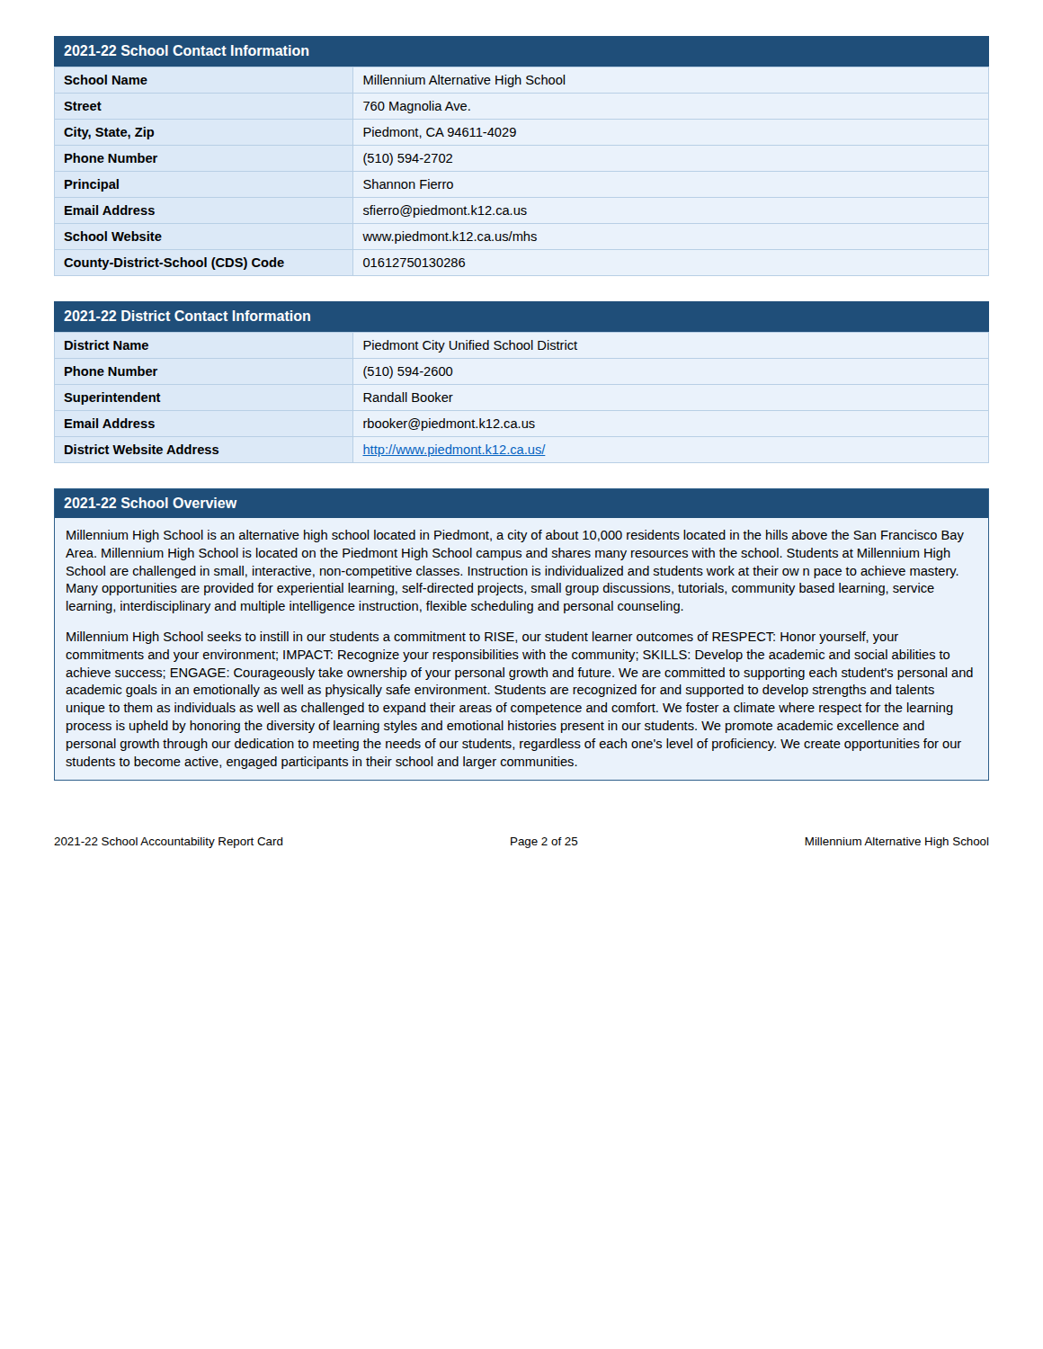2021-22 School Contact Information
| School Name | Millennium Alternative High School |
| Street | 760 Magnolia Ave. |
| City, State, Zip | Piedmont, CA 94611-4029 |
| Phone Number | (510) 594-2702 |
| Principal | Shannon Fierro |
| Email Address | sfierro@piedmont.k12.ca.us |
| School Website | www.piedmont.k12.ca.us/mhs |
| County-District-School (CDS) Code | 01612750130286 |
2021-22 District Contact Information
| District Name | Piedmont City Unified School District |
| Phone Number | (510) 594-2600 |
| Superintendent | Randall Booker |
| Email Address | rbooker@piedmont.k12.ca.us |
| District Website Address | http://www.piedmont.k12.ca.us/ |
2021-22 School Overview
Millennium High School is an alternative high school located in Piedmont, a city of about 10,000 residents located in the hills above the San Francisco Bay Area. Millennium High School is located on the Piedmont High School campus and shares many resources with the school. Students at Millennium High School are challenged in small, interactive, non-competitive classes. Instruction is individualized and students work at their ow n pace to achieve mastery. Many opportunities are provided for experiential learning, self-directed projects, small group discussions, tutorials, community based learning, service learning, interdisciplinary and multiple intelligence instruction, flexible scheduling and personal counseling.
Millennium High School seeks to instill in our students a commitment to RISE, our student learner outcomes of RESPECT: Honor yourself, your commitments and your environment; IMPACT: Recognize your responsibilities with the community; SKILLS: Develop the academic and social abilities to achieve success; ENGAGE: Courageously take ownership of your personal growth and future. We are committed to supporting each student's personal and academic goals in an emotionally as well as physically safe environment. Students are recognized for and supported to develop strengths and talents unique to them as individuals as well as challenged to expand their areas of competence and comfort. We foster a climate where respect for the learning process is upheld by honoring the diversity of learning styles and emotional histories present in our students. We promote academic excellence and personal growth through our dedication to meeting the needs of our students, regardless of each one's level of proficiency. We create opportunities for our students to become active, engaged participants in their school and larger communities.
2021-22 School Accountability Report Card Page 2 of 25 Millennium Alternative High School